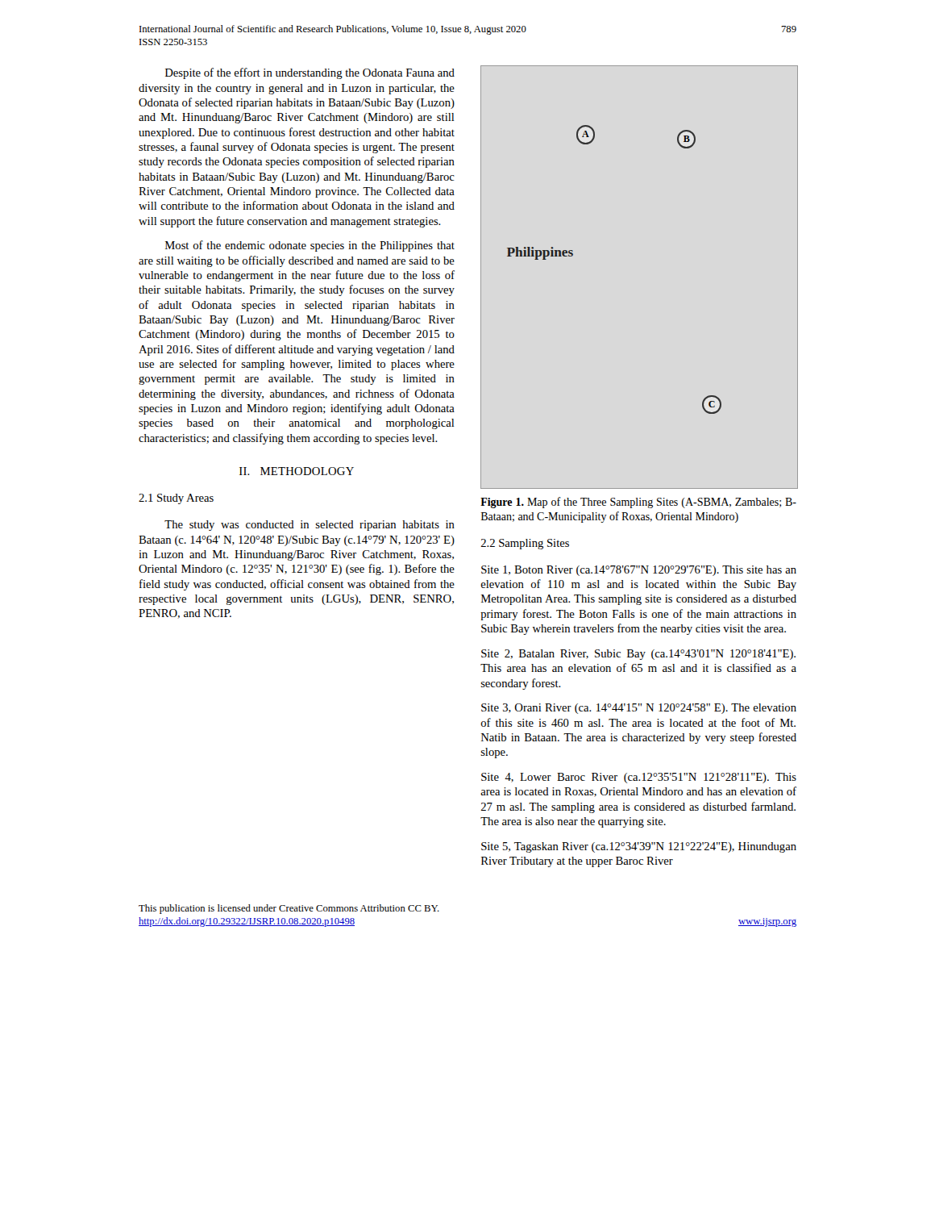International Journal of Scientific and Research Publications, Volume 10, Issue 8, August 2020
ISSN 2250-3153
789
Despite of the effort in understanding the Odonata Fauna and diversity in the country in general and in Luzon in particular, the Odonata of selected riparian habitats in Bataan/Subic Bay (Luzon) and Mt. Hinunduang/Baroc River Catchment (Mindoro) are still unexplored. Due to continuous forest destruction and other habitat stresses, a faunal survey of Odonata species is urgent. The present study records the Odonata species composition of selected riparian habitats in Bataan/Subic Bay (Luzon) and Mt. Hinunduang/Baroc River Catchment, Oriental Mindoro province. The Collected data will contribute to the information about Odonata in the island and will support the future conservation and management strategies.
Most of the endemic odonate species in the Philippines that are still waiting to be officially described and named are said to be vulnerable to endangerment in the near future due to the loss of their suitable habitats. Primarily, the study focuses on the survey of adult Odonata species in selected riparian habitats in Bataan/Subic Bay (Luzon) and Mt. Hinunduang/Baroc River Catchment (Mindoro) during the months of December 2015 to April 2016. Sites of different altitude and varying vegetation / land use are selected for sampling however, limited to places where government permit are available. The study is limited in determining the diversity, abundances, and richness of Odonata species in Luzon and Mindoro region; identifying adult Odonata species based on their anatomical and morphological characteristics; and classifying them according to species level.
II. METHODOLOGY
2.1 Study Areas
The study was conducted in selected riparian habitats in Bataan (c. 14°64' N, 120°48' E)/Subic Bay (c.14°79' N, 120°23' E) in Luzon and Mt. Hinunduang/Baroc River Catchment, Roxas, Oriental Mindoro (c. 12°35' N, 121°30' E) (see fig. 1). Before the field study was conducted, official consent was obtained from the respective local government units (LGUs), DENR, SENRO, PENRO, and NCIP.
Philippines
A
B
C
Figure 1. Map of the Three Sampling Sites (A-SBMA, Zambales; B-Bataan; and C-Municipality of Roxas, Oriental Mindoro)
2.2 Sampling Sites
Site 1, Boton River (ca.14°78'67"N 120°29'76"E). This site has an elevation of 110 m asl and is located within the Subic Bay Metropolitan Area. This sampling site is considered as a disturbed primary forest. The Boton Falls is one of the main attractions in Subic Bay wherein travelers from the nearby cities visit the area.
Site 2, Batalan River, Subic Bay (ca.14°43'01"N 120°18'41"E). This area has an elevation of 65 m asl and it is classified as a secondary forest.
Site 3, Orani River (ca. 14°44'15" N 120°24'58" E). The elevation of this site is 460 m asl. The area is located at the foot of Mt. Natib in Bataan. The area is characterized by very steep forested slope.
Site 4, Lower Baroc River (ca.12°35'51"N 121°28'11"E). This area is located in Roxas, Oriental Mindoro and has an elevation of 27 m asl. The sampling area is considered as disturbed farmland. The area is also near the quarrying site.
Site 5, Tagaskan River (ca.12°34'39"N 121°22'24"E), Hinundugan River Tributary at the upper Baroc River
This publication is licensed under Creative Commons Attribution CC BY.
http://dx.doi.org/10.29322/IJSRP.10.08.2020.p10498
www.ijsrp.org